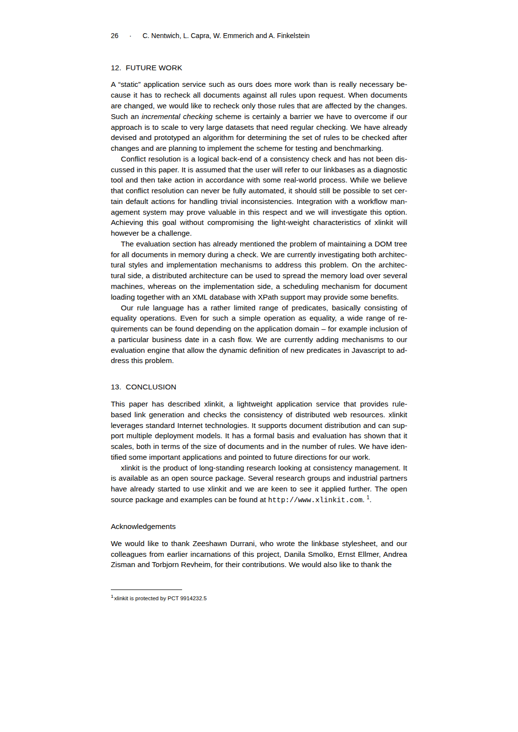26·C. Nentwich, L. Capra, W. Emmerich and A. Finkelstein
12. FUTURE WORK
A “static” application service such as ours does more work than is really necessary because it has to recheck all documents against all rules upon request. When documents are changed, we would like to recheck only those rules that are affected by the changes. Such an incremental checking scheme is certainly a barrier we have to overcome if our approach is to scale to very large datasets that need regular checking. We have already devised and prototyped an algorithm for determining the set of rules to be checked after changes and are planning to implement the scheme for testing and benchmarking.
Conflict resolution is a logical back-end of a consistency check and has not been discussed in this paper. It is assumed that the user will refer to our linkbases as a diagnostic tool and then take action in accordance with some real-world process. While we believe that conflict resolution can never be fully automated, it should still be possible to set certain default actions for handling trivial inconsistencies. Integration with a workflow management system may prove valuable in this respect and we will investigate this option. Achieving this goal without compromising the light-weight characteristics of xlinkit will however be a challenge.
The evaluation section has already mentioned the problem of maintaining a DOM tree for all documents in memory during a check. We are currently investigating both architectural styles and implementation mechanisms to address this problem. On the architectural side, a distributed architecture can be used to spread the memory load over several machines, whereas on the implementation side, a scheduling mechanism for document loading together with an XML database with XPath support may provide some benefits.
Our rule language has a rather limited range of predicates, basically consisting of equality operations. Even for such a simple operation as equality, a wide range of requirements can be found depending on the application domain – for example inclusion of a particular business date in a cash flow. We are currently adding mechanisms to our evaluation engine that allow the dynamic definition of new predicates in Javascript to address this problem.
13. CONCLUSION
This paper has described xlinkit, a lightweight application service that provides rule-based link generation and checks the consistency of distributed web resources. xlinkit leverages standard Internet technologies. It supports document distribution and can support multiple deployment models. It has a formal basis and evaluation has shown that it scales, both in terms of the size of documents and in the number of rules. We have identified some important applications and pointed to future directions for our work.
xlinkit is the product of long-standing research looking at consistency management. It is available as an open source package. Several research groups and industrial partners have already started to use xlinkit and we are keen to see it applied further. The open source package and examples can be found at http://www.xlinkit.com. 1.
Acknowledgements
We would like to thank Zeeshawn Durrani, who wrote the linkbase stylesheet, and our colleagues from earlier incarnations of this project, Danila Smolko, Ernst Ellmer, Andrea Zisman and Torbjorn Revheim, for their contributions. We would also like to thank the
1xlinkit is protected by PCT 9914232.5